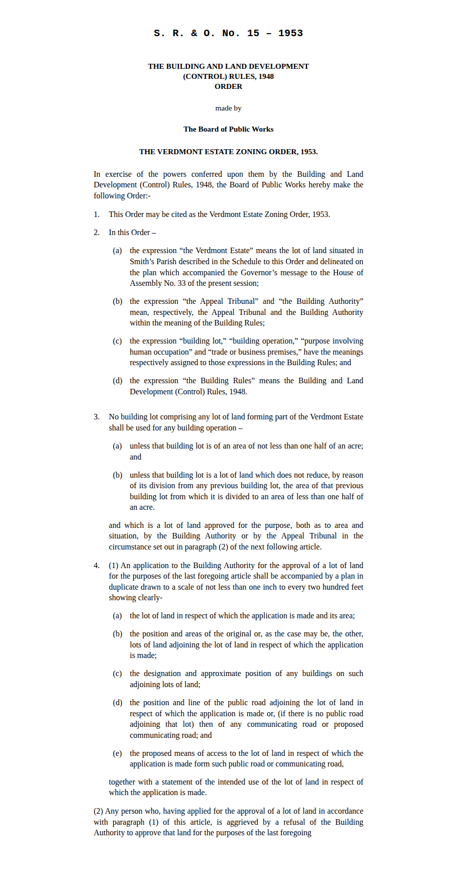S. R. & O. No. 15 – 1953
The Building and Land Development
(Control) Rules, 1948
Order
made by
The Board of Public Works
The Verdmont Estate Zoning Order, 1953.
In exercise of the powers conferred upon them by the Building and Land Development (Control) Rules, 1948, the Board of Public Works hereby make the following Order:-
1.
This Order may be cited as the Verdmont Estate Zoning Order, 1953.
2.
In this Order –
(a) the expression “the Verdmont Estate” means the lot of land situated in Smith’s Parish described in the Schedule to this Order and delineated on the plan which accompanied the Governor’s message to the House of Assembly No. 33 of the present session;
(b) the expression “the Appeal Tribunal” and “the Building Authority” mean, respectively, the Appeal Tribunal and the Building Authority within the meaning of the Building Rules;
(c) the expression “building lot,” “building operation,” “purpose involving human occupation” and “trade or business premises,” have the meanings respectively assigned to those expressions in the Building Rules; and
(d) the expression “the Building Rules” means the Building and Land Development (Control) Rules, 1948.
3.
No building lot comprising any lot of land forming part of the Verdmont Estate shall be used for any building operation –
(a) unless that building lot is of an area of not less than one half of an acre; and
(b) unless that building lot is a lot of land which does not reduce, by reason of its division from any previous building lot, the area of that previous building lot from which it is divided to an area of less than one half of an acre.
and which is a lot of land approved for the purpose, both as to area and situation, by the Building Authority or by the Appeal Tribunal in the circumstance set out in paragraph (2) of the next following article.
4.
(1) An application to the Building Authority for the approval of a lot of land for the purposes of the last foregoing article shall be accompanied by a plan in duplicate drawn to a scale of not less than one inch to every two hundred feet showing clearly-
(a) the lot of land in respect of which the application is made and its area;
(b) the position and areas of the original or, as the case may be, the other, lots of land adjoining the lot of land in respect of which the application is made;
(c) the designation and approximate position of any buildings on such adjoining lots of land;
(d) the position and line of the public road adjoining the lot of land in respect of which the application is made or, (if there is no public road adjoining that lot) then of any communicating road or proposed communicating road; and
(e) the proposed means of access to the lot of land in respect of which the application is made form such public road or communicating road,
together with a statement of the intended use of the lot of land in respect of which the application is made.
(2) Any person who, having applied for the approval of a lot of land in accordance with paragraph (1) of this article, is aggrieved by a refusal of the Building Authority to approve that land for the purposes of the last foregoing